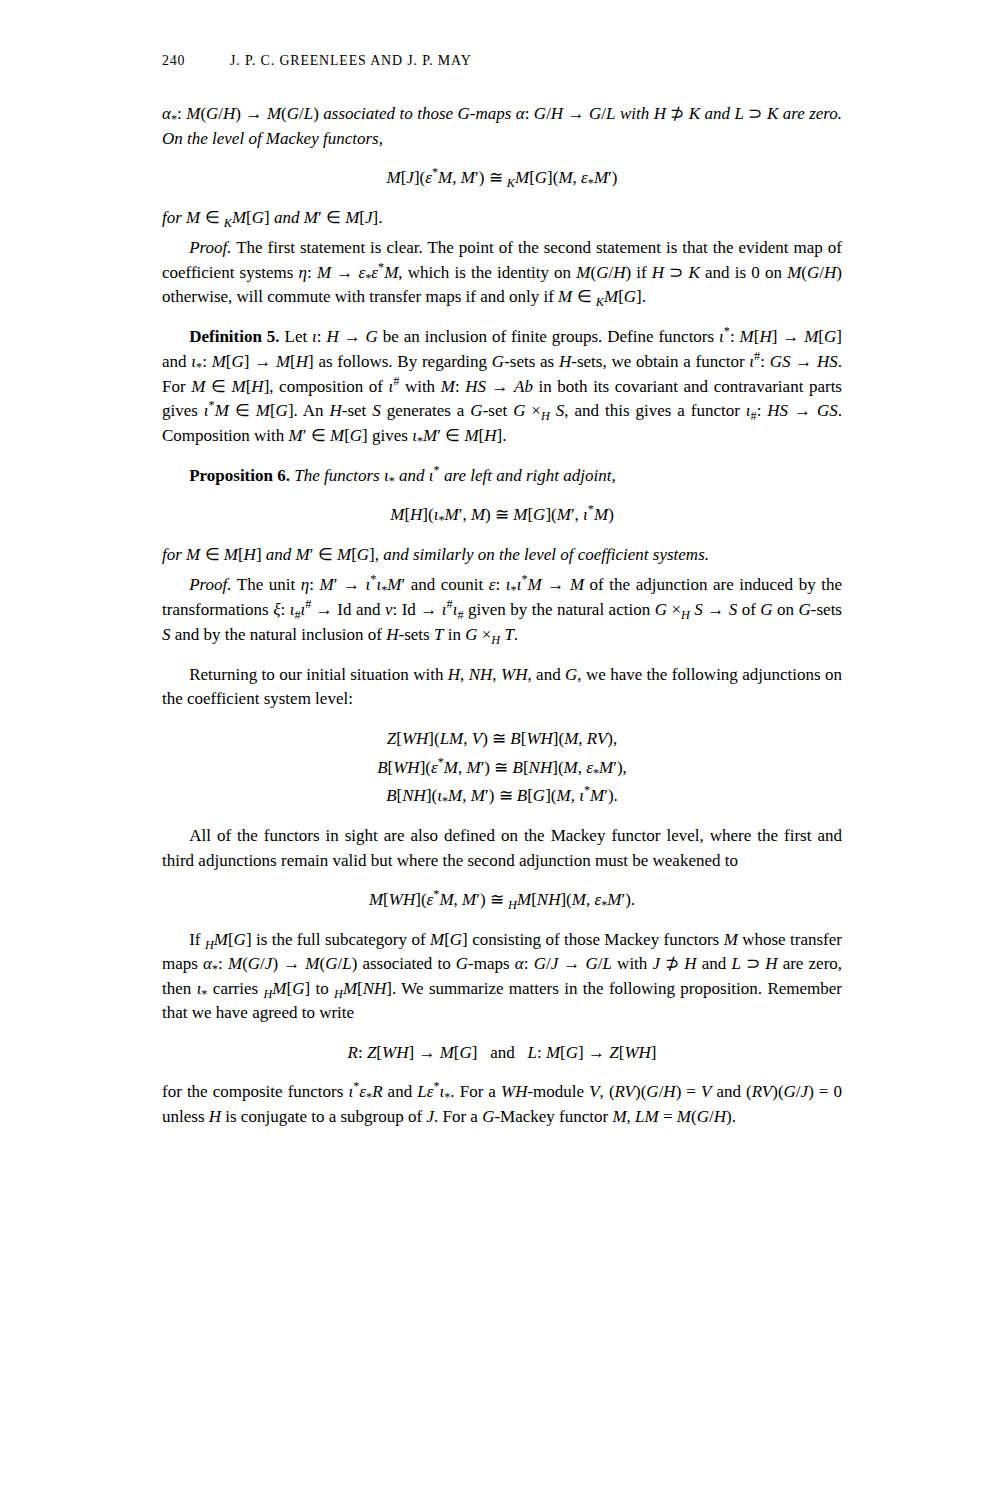240 J. P. C. Greenlees and J. P. May
α*: M(G/H) → M(G/L) associated to those G-maps α: G/H → G/L with H ⊅ K and L ⊃ K are zero. On the level of Mackey functors,
M[J](ε*M, M′) ≅ KM[G](M, ε*M′)
for M ∈ KM[G] and M′ ∈ M[J].
Proof. The first statement is clear. The point of the second statement is that the evident map of coefficient systems η: M → ε*ε*M, which is the identity on M(G/H) if H ⊃ K and is 0 on M(G/H) otherwise, will commute with transfer maps if and only if M ∈ KM[G].
Definition 5. Let ι: H → G be an inclusion of finite groups. Define functors ι*: M[H] → M[G] and ι*: M[G] → M[H] as follows. By regarding G-sets as H-sets, we obtain a functor ι#: GS → HS. For M ∈ M[H], composition of ι# with M: HS → Ab in both its covariant and contravariant parts gives ι*M ∈ M[G]. An H-set S generates a G-set G ×H S, and this gives a functor ι#: HS → GS. Composition with M′ ∈ M[G] gives ι*M′ ∈ M[H].
Proposition 6. The functors ι* and ι* are left and right adjoint,
M[H](ι*M′, M) ≅ M[G](M′, ι*M)
for M ∈ M[H] and M′ ∈ M[G], and similarly on the level of coefficient systems.
Proof. The unit η: M′ → ι*ι*M′ and counit ε: ι*ι*M → M of the adjunction are induced by the transformations ξ: ι#ι# → Id and ν: Id → ι#ι# given by the natural action G ×H S → S of G on G-sets S and by the natural inclusion of H-sets T in G ×H T.
Returning to our initial situation with H, NH, WH, and G, we have the following adjunctions on the coefficient system level:
Z[WH](LM, V) ≅ B[WH](M, RV),
B[WH](ε*M, M′) ≅ B[NH](M, ε*M′),
B[NH](ι*M, M′) ≅ B[G](M, ι*M′).
All of the functors in sight are also defined on the Mackey functor level, where the first and third adjunctions remain valid but where the second adjunction must be weakened to
M[WH](ε*M, M′) ≅ HM[NH](M, ε*M′).
If HM[G] is the full subcategory of M[G] consisting of those Mackey functors M whose transfer maps α*: M(G/J) → M(G/L) associated to G-maps α: G/J → G/L with J ⊅ H and L ⊃ H are zero, then ι* carries HM[G] to HM[NH]. We summarize matters in the following proposition. Remember that we have agreed to write
R: Z[WH] → M[G] and L: M[G] → Z[WH]
for the composite functors ι*ε*R and Lε*ι*. For a WH-module V, (RV)(G/H) = V and (RV)(G/J) = 0 unless H is conjugate to a subgroup of J. For a G-Mackey functor M, LM = M(G/H).